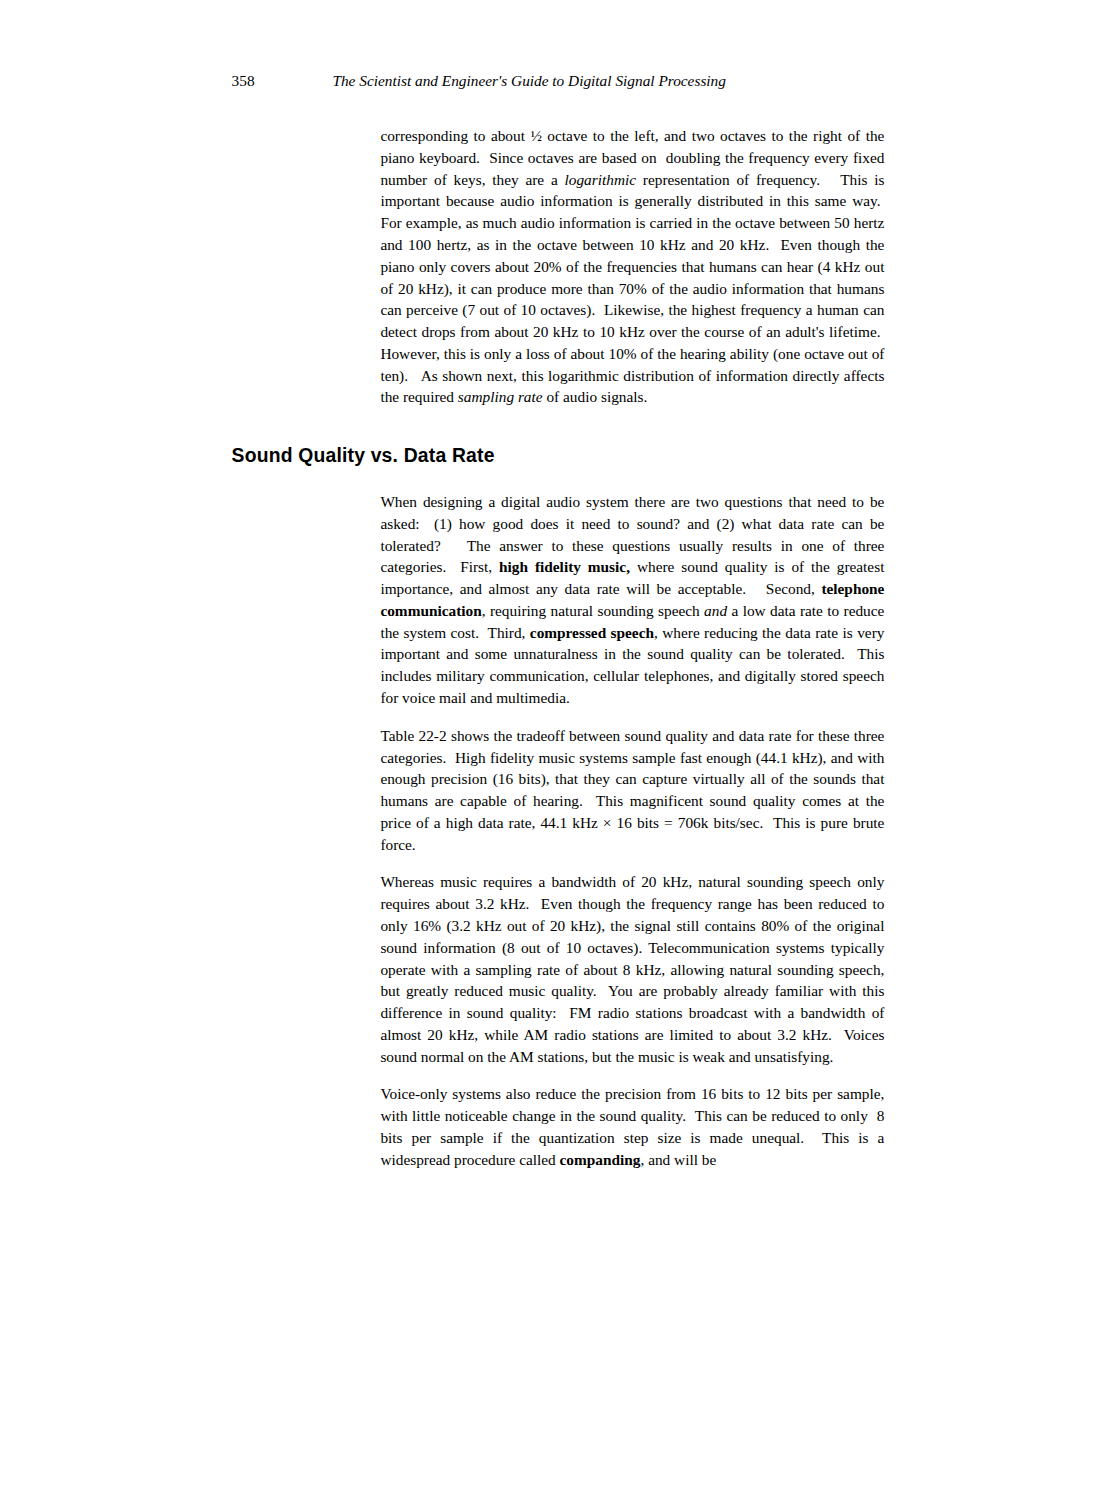358
The Scientist and Engineer's Guide to Digital Signal Processing
corresponding to about ½ octave to the left, and two octaves to the right of the piano keyboard. Since octaves are based on doubling the frequency every fixed number of keys, they are a logarithmic representation of frequency. This is important because audio information is generally distributed in this same way. For example, as much audio information is carried in the octave between 50 hertz and 100 hertz, as in the octave between 10 kHz and 20 kHz. Even though the piano only covers about 20% of the frequencies that humans can hear (4 kHz out of 20 kHz), it can produce more than 70% of the audio information that humans can perceive (7 out of 10 octaves). Likewise, the highest frequency a human can detect drops from about 20 kHz to 10 kHz over the course of an adult's lifetime. However, this is only a loss of about 10% of the hearing ability (one octave out of ten). As shown next, this logarithmic distribution of information directly affects the required sampling rate of audio signals.
Sound Quality vs. Data Rate
When designing a digital audio system there are two questions that need to be asked: (1) how good does it need to sound? and (2) what data rate can be tolerated? The answer to these questions usually results in one of three categories. First, high fidelity music, where sound quality is of the greatest importance, and almost any data rate will be acceptable. Second, telephone communication, requiring natural sounding speech and a low data rate to reduce the system cost. Third, compressed speech, where reducing the data rate is very important and some unnaturalness in the sound quality can be tolerated. This includes military communication, cellular telephones, and digitally stored speech for voice mail and multimedia.
Table 22-2 shows the tradeoff between sound quality and data rate for these three categories. High fidelity music systems sample fast enough (44.1 kHz), and with enough precision (16 bits), that they can capture virtually all of the sounds that humans are capable of hearing. This magnificent sound quality comes at the price of a high data rate, 44.1 kHz × 16 bits = 706k bits/sec. This is pure brute force.
Whereas music requires a bandwidth of 20 kHz, natural sounding speech only requires about 3.2 kHz. Even though the frequency range has been reduced to only 16% (3.2 kHz out of 20 kHz), the signal still contains 80% of the original sound information (8 out of 10 octaves). Telecommunication systems typically operate with a sampling rate of about 8 kHz, allowing natural sounding speech, but greatly reduced music quality. You are probably already familiar with this difference in sound quality: FM radio stations broadcast with a bandwidth of almost 20 kHz, while AM radio stations are limited to about 3.2 kHz. Voices sound normal on the AM stations, but the music is weak and unsatisfying.
Voice-only systems also reduce the precision from 16 bits to 12 bits per sample, with little noticeable change in the sound quality. This can be reduced to only 8 bits per sample if the quantization step size is made unequal. This is a widespread procedure called companding, and will be